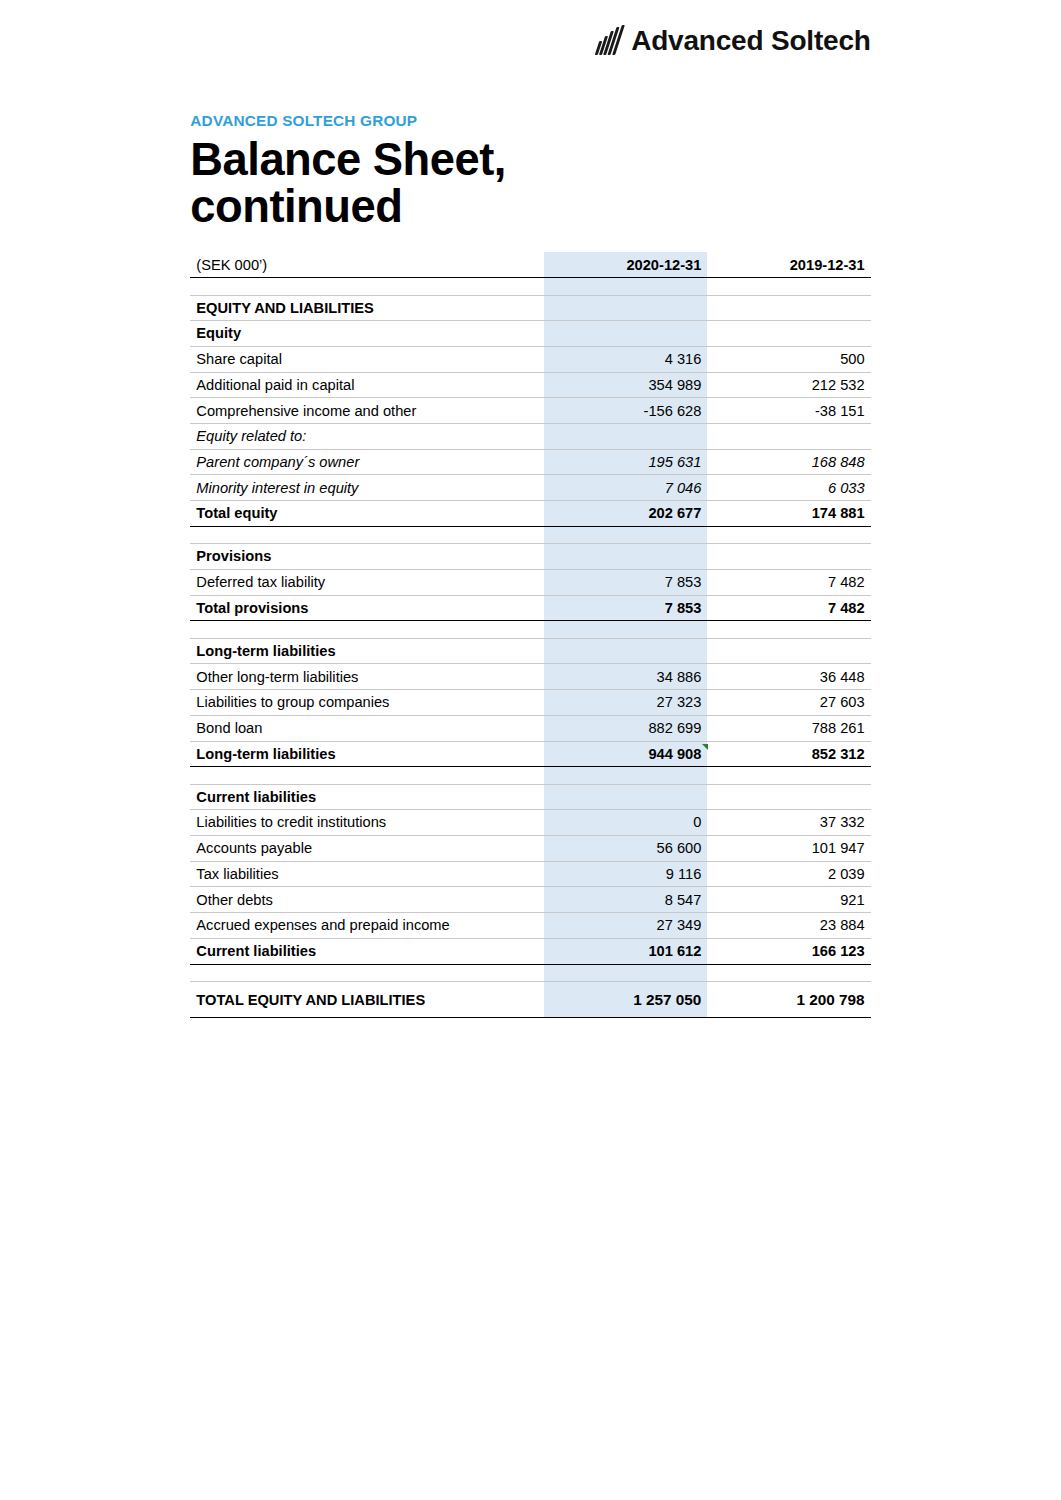Advanced Soltech
ADVANCED SOLTECH GROUP
Balance Sheet,
continued
Balance sheet, equity and liabilities
| (SEK 000’) | 2020-12-31 | 2019-12-31 |
| --- | --- | --- |
| EQUITY AND LIABILITIES | | |
| Equity | | |
| Share capital | 4 316 | 500 |
| Additional paid in capital | 354 989 | 212 532 |
| Comprehensive income and other | -156 628 | -38 151 |
| Equity related to: | | |
| Parent company´s owner | 195 631 | 168 848 |
| Minority interest in equity | 7 046 | 6 033 |
| Total equity | 202 677 | 174 881 |
| Provisions | | |
| Deferred tax liability | 7 853 | 7 482 |
| Total provisions | 7 853 | 7 482 |
| Long-term liabilities | | |
| Other long-term liabilities | 34 886 | 36 448 |
| Liabilities to group companies | 27 323 | 27 603 |
| Bond loan | 882 699 | 788 261 |
| Long-term liabilities | 944 908 | 852 312 |
| Current liabilities | | |
| Liabilities to credit institutions | 0 | 37 332 |
| Accounts payable | 56 600 | 101 947 |
| Tax liabilities | 9 116 | 2 039 |
| Other debts | 8 547 | 921 |
| Accrued expenses and prepaid income | 27 349 | 23 884 |
| Current liabilities | 101 612 | 166 123 |
| TOTAL EQUITY AND LIABILITIES | 1 257 050 | 1 200 798 |